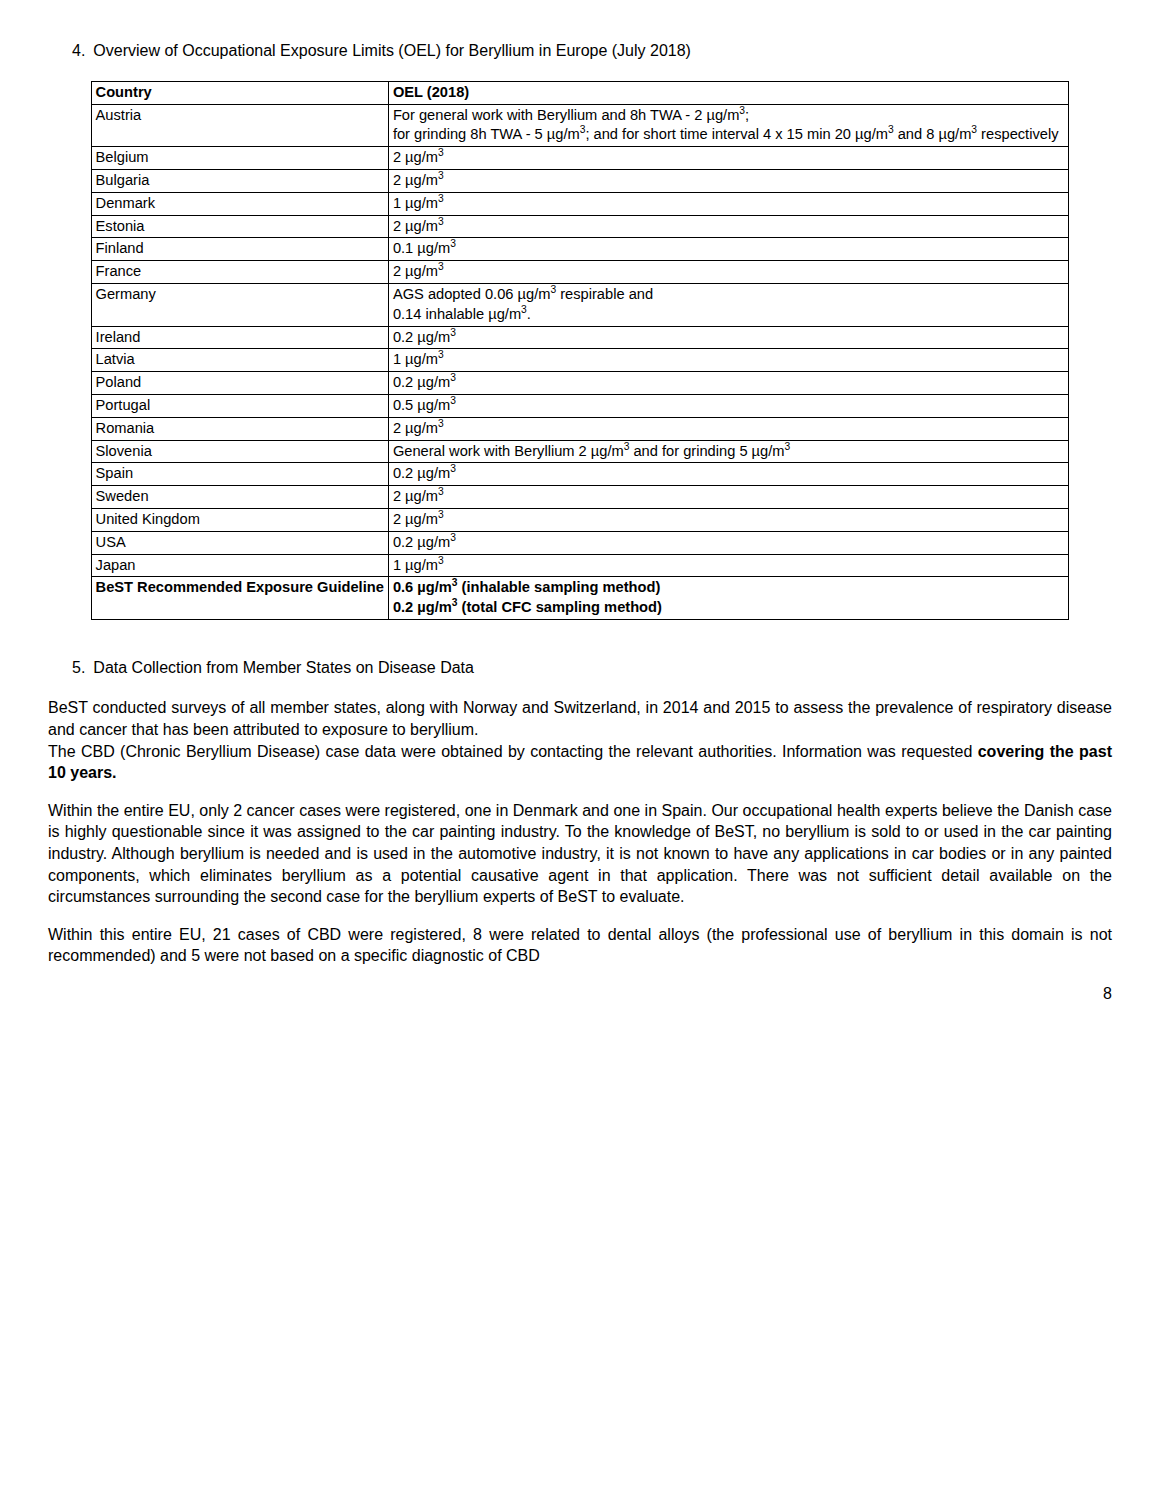4. Overview of Occupational Exposure Limits (OEL) for Beryllium in Europe (July 2018)
| Country | OEL (2018) |
| --- | --- |
| Austria | For general work with Beryllium and 8h TWA - 2 µg/m 3 ; for grinding 8h TWA - 5 µg/m 3 ; and for short time interval 4 x 15 min 20 µg/m 3 and 8 µg/m 3 respectively |
| Belgium | 2 µg/m 3 |
| Bulgaria | 2 µg/m 3 |
| Denmark | 1 µg/m 3 |
| Estonia | 2 µg/m 3 |
| Finland | 0.1 µg/m 3 |
| France | 2 µg/m 3 |
| Germany | AGS adopted 0.06 µg/m 3 respirable and 0.14 inhalable µg/m 3 . |
| Ireland | 0.2 µg/m 3 |
| Latvia | 1 µg/m 3 |
| Poland | 0.2 µg/m 3 |
| Portugal | 0.5 µg/m 3 |
| Romania | 2 µg/m 3 |
| Slovenia | General work with Beryllium 2 µg/m 3 and for grinding 5 µg/m 3 |
| Spain | 0.2 µg/m 3 |
| Sweden | 2 µg/m 3 |
| United Kingdom | 2 µg/m 3 |
| USA | 0.2 µg/m 3 |
| Japan | 1 µg/m 3 |
| BeST Recommended Exposure Guideline | 0.6 µg/m 3 (inhalable sampling method) 0.2 µg/m 3 (total CFC sampling method) |
5. Data Collection from Member States on Disease Data
BeST conducted surveys of all member states, along with Norway and Switzerland, in 2014 and 2015 to assess the prevalence of respiratory disease and cancer that has been attributed to exposure to beryllium.
The CBD (Chronic Beryllium Disease) case data were obtained by contacting the relevant authorities. Information was requested covering the past 10 years.
Within the entire EU, only 2 cancer cases were registered, one in Denmark and one in Spain. Our occupational health experts believe the Danish case is highly questionable since it was assigned to the car painting industry. To the knowledge of BeST, no beryllium is sold to or used in the car painting industry. Although beryllium is needed and is used in the automotive industry, it is not known to have any applications in car bodies or in any painted components, which eliminates beryllium as a potential causative agent in that application. There was not sufficient detail available on the circumstances surrounding the second case for the beryllium experts of BeST to evaluate.
Within this entire EU, 21 cases of CBD were registered, 8 were related to dental alloys (the professional use of beryllium in this domain is not recommended) and 5 were not based on a specific diagnostic of CBD
8